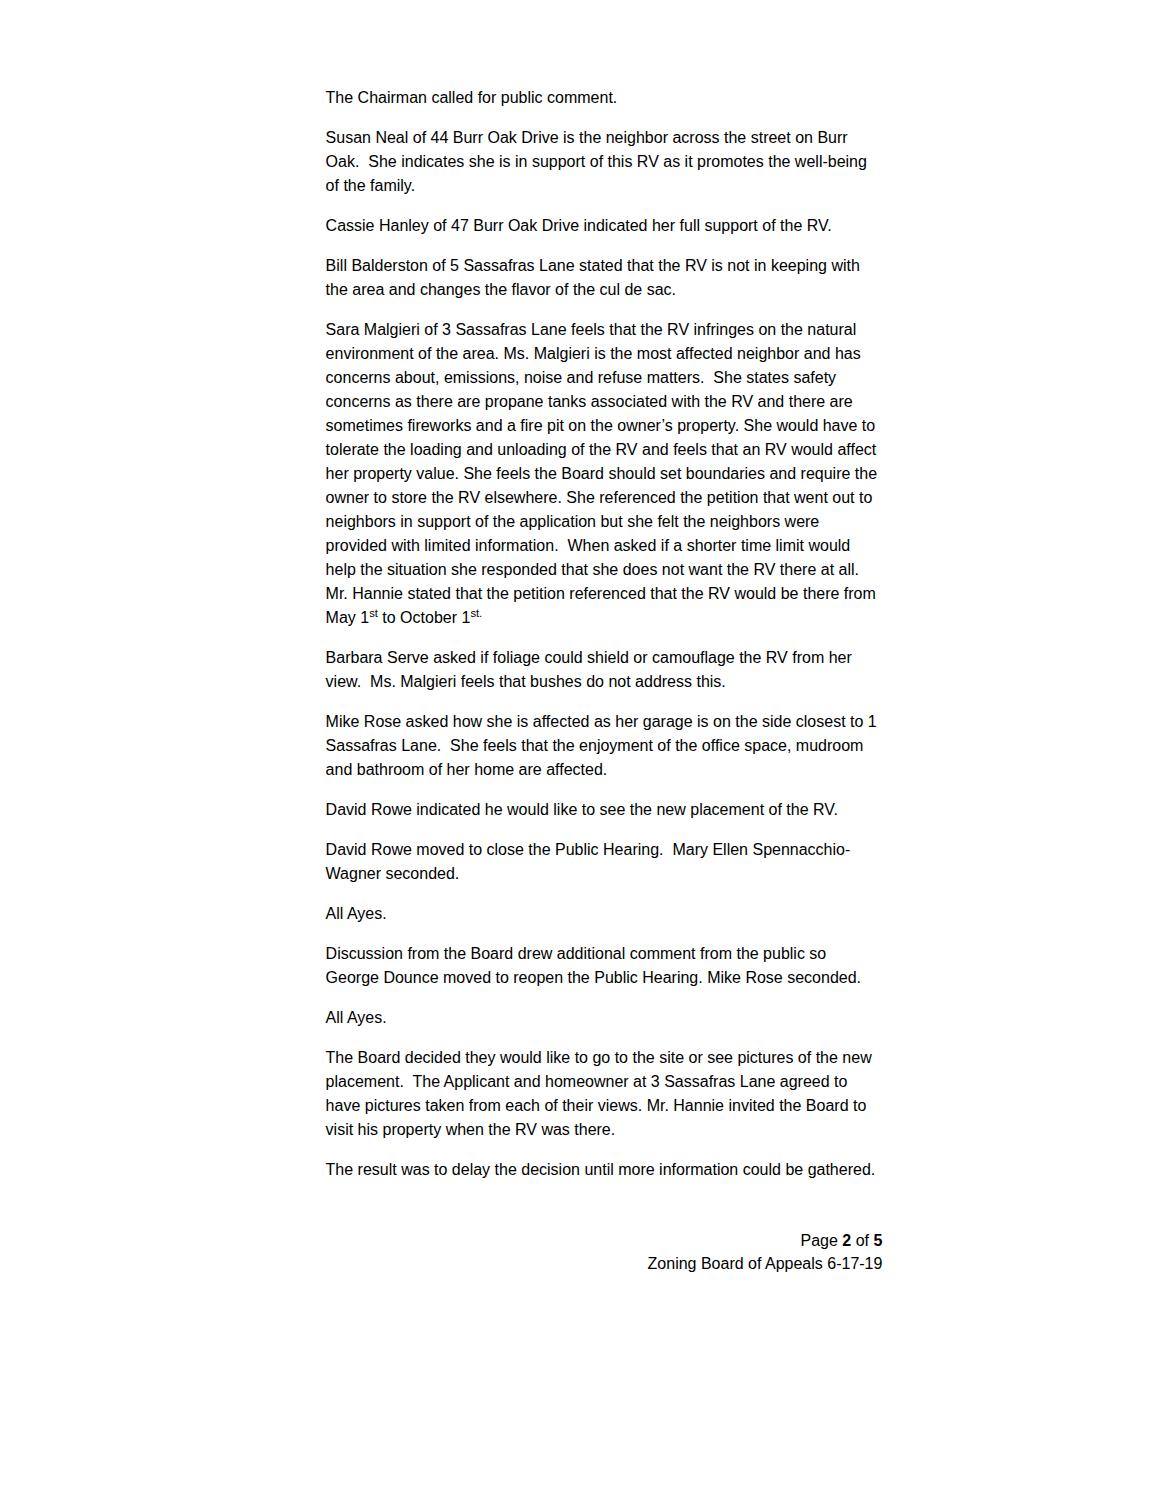The Chairman called for public comment.
Susan Neal of 44 Burr Oak Drive is the neighbor across the street on Burr Oak. She indicates she is in support of this RV as it promotes the well-being of the family.
Cassie Hanley of 47 Burr Oak Drive indicated her full support of the RV.
Bill Balderston of 5 Sassafras Lane stated that the RV is not in keeping with the area and changes the flavor of the cul de sac.
Sara Malgieri of 3 Sassafras Lane feels that the RV infringes on the natural environment of the area. Ms. Malgieri is the most affected neighbor and has concerns about, emissions, noise and refuse matters. She states safety concerns as there are propane tanks associated with the RV and there are sometimes fireworks and a fire pit on the owner’s property. She would have to tolerate the loading and unloading of the RV and feels that an RV would affect her property value. She feels the Board should set boundaries and require the owner to store the RV elsewhere. She referenced the petition that went out to neighbors in support of the application but she felt the neighbors were provided with limited information. When asked if a shorter time limit would help the situation she responded that she does not want the RV there at all. Mr. Hannie stated that the petition referenced that the RV would be there from May 1st to October 1st.
Barbara Serve asked if foliage could shield or camouflage the RV from her view. Ms. Malgieri feels that bushes do not address this.
Mike Rose asked how she is affected as her garage is on the side closest to 1 Sassafras Lane. She feels that the enjoyment of the office space, mudroom and bathroom of her home are affected.
David Rowe indicated he would like to see the new placement of the RV.
David Rowe moved to close the Public Hearing. Mary Ellen Spennacchio-Wagner seconded.
All Ayes.
Discussion from the Board drew additional comment from the public so George Dounce moved to reopen the Public Hearing. Mike Rose seconded.
All Ayes.
The Board decided they would like to go to the site or see pictures of the new placement. The Applicant and homeowner at 3 Sassafras Lane agreed to have pictures taken from each of their views. Mr. Hannie invited the Board to visit his property when the RV was there.
The result was to delay the decision until more information could be gathered.
Page 2 of 5
Zoning Board of Appeals 6-17-19